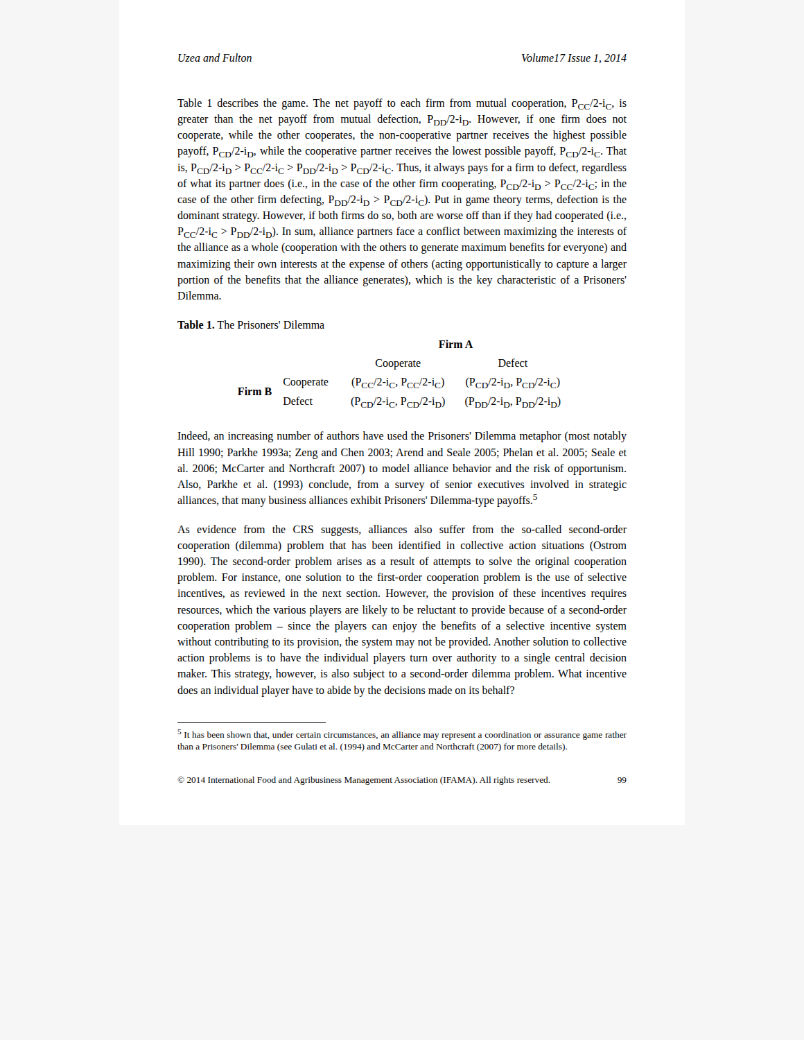Uzea and Fulton Volume17 Issue 1, 2014
Table 1 describes the game. The net payoff to each firm from mutual cooperation, PCC/2-iC, is greater than the net payoff from mutual defection, PDD/2-iD. However, if one firm does not cooperate, while the other cooperates, the non-cooperative partner receives the highest possible payoff, PCD/2-iD, while the cooperative partner receives the lowest possible payoff, PCD/2-iC. That is, PCD/2-iD > PCC/2-iC > PDD/2-iD > PCD/2-iC. Thus, it always pays for a firm to defect, regardless of what its partner does (i.e., in the case of the other firm cooperating, PCD/2-iD > PCC/2-iC; in the case of the other firm defecting, PDD/2-iD > PCD/2-iC). Put in game theory terms, defection is the dominant strategy. However, if both firms do so, both are worse off than if they had cooperated (i.e., PCC/2-iC > PDD/2-iD). In sum, alliance partners face a conflict between maximizing the interests of the alliance as a whole (cooperation with the others to generate maximum benefits for everyone) and maximizing their own interests at the expense of others (acting opportunistically to capture a larger portion of the benefits that the alliance generates), which is the key characteristic of a Prisoners' Dilemma.
Table 1. The Prisoners' Dilemma
| | | Firm A |
| | | Cooperate | Defect |
| Firm B | Cooperate | (P CC /2-i C , P CC /2-i C ) | (P CD /2-i D , P CD /2-i C ) |
| Defect | (P CD /2-i C , P CD /2-i D ) | (P DD /2-i D , P DD /2-i D ) |
Indeed, an increasing number of authors have used the Prisoners' Dilemma metaphor (most notably Hill 1990; Parkhe 1993a; Zeng and Chen 2003; Arend and Seale 2005; Phelan et al. 2005; Seale et al. 2006; McCarter and Northcraft 2007) to model alliance behavior and the risk of opportunism. Also, Parkhe et al. (1993) conclude, from a survey of senior executives involved in strategic alliances, that many business alliances exhibit Prisoners' Dilemma-type payoffs.5
As evidence from the CRS suggests, alliances also suffer from the so-called second-order cooperation (dilemma) problem that has been identified in collective action situations (Ostrom 1990). The second-order problem arises as a result of attempts to solve the original cooperation problem. For instance, one solution to the first-order cooperation problem is the use of selective incentives, as reviewed in the next section. However, the provision of these incentives requires resources, which the various players are likely to be reluctant to provide because of a second-order cooperation problem – since the players can enjoy the benefits of a selective incentive system without contributing to its provision, the system may not be provided. Another solution to collective action problems is to have the individual players turn over authority to a single central decision maker. This strategy, however, is also subject to a second-order dilemma problem. What incentive does an individual player have to abide by the decisions made on its behalf?
5 It has been shown that, under certain circumstances, an alliance may represent a coordination or assurance game rather than a Prisoners' Dilemma (see Gulati et al. (1994) and McCarter and Northcraft (2007) for more details).
© 2014 International Food and Agribusiness Management Association (IFAMA). All rights reserved. 99